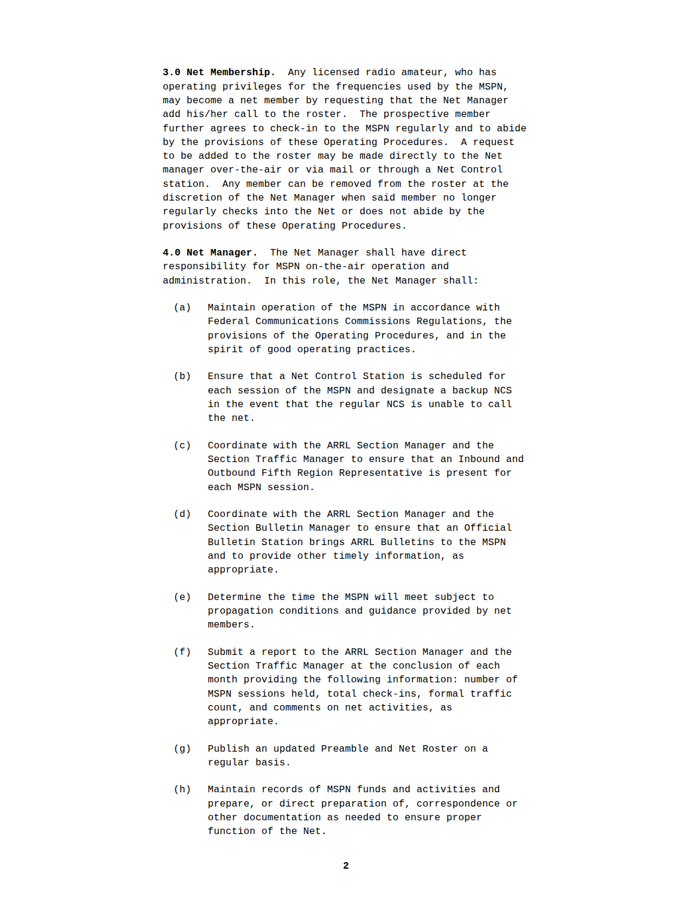3.0 Net Membership. Any licensed radio amateur, who has operating privileges for the frequencies used by the MSPN, may become a net member by requesting that the Net Manager add his/her call to the roster. The prospective member further agrees to check-in to the MSPN regularly and to abide by the provisions of these Operating Procedures. A request to be added to the roster may be made directly to the Net manager over-the-air or via mail or through a Net Control station. Any member can be removed from the roster at the discretion of the Net Manager when said member no longer regularly checks into the Net or does not abide by the provisions of these Operating Procedures.
4.0 Net Manager. The Net Manager shall have direct responsibility for MSPN on-the-air operation and administration. In this role, the Net Manager shall:
(a) Maintain operation of the MSPN in accordance with Federal Communications Commissions Regulations, the provisions of the Operating Procedures, and in the spirit of good operating practices.
(b) Ensure that a Net Control Station is scheduled for each session of the MSPN and designate a backup NCS in the event that the regular NCS is unable to call the net.
(c) Coordinate with the ARRL Section Manager and the Section Traffic Manager to ensure that an Inbound and Outbound Fifth Region Representative is present for each MSPN session.
(d) Coordinate with the ARRL Section Manager and the Section Bulletin Manager to ensure that an Official Bulletin Station brings ARRL Bulletins to the MSPN and to provide other timely information, as appropriate.
(e) Determine the time the MSPN will meet subject to propagation conditions and guidance provided by net members.
(f) Submit a report to the ARRL Section Manager and the Section Traffic Manager at the conclusion of each month providing the following information: number of MSPN sessions held, total check-ins, formal traffic count, and comments on net activities, as appropriate.
(g) Publish an updated Preamble and Net Roster on a regular basis.
(h) Maintain records of MSPN funds and activities and prepare, or direct preparation of, correspondence or other documentation as needed to ensure proper function of the Net.
2